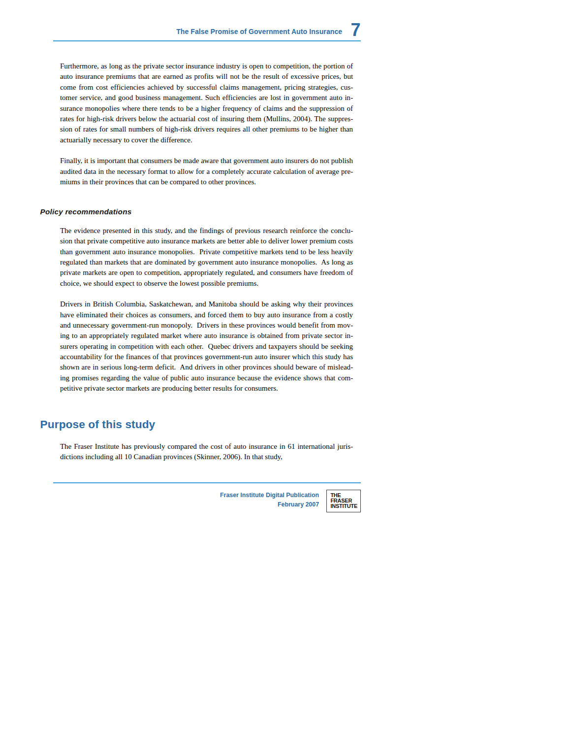The False Promise of Government Auto Insurance
7
Furthermore, as long as the private sector insurance industry is open to competition, the portion of auto insurance premiums that are earned as profits will not be the result of excessive prices, but come from cost efficiencies achieved by successful claims management, pricing strategies, customer service, and good business management. Such efficiencies are lost in government auto insurance monopolies where there tends to be a higher frequency of claims and the suppression of rates for high-risk drivers below the actuarial cost of insuring them (Mullins, 2004). The suppression of rates for small numbers of high-risk drivers requires all other premiums to be higher than actuarially necessary to cover the difference.
Finally, it is important that consumers be made aware that government auto insurers do not publish audited data in the necessary format to allow for a completely accurate calculation of average premiums in their provinces that can be compared to other provinces.
Policy recommendations
The evidence presented in this study, and the findings of previous research reinforce the conclusion that private competitive auto insurance markets are better able to deliver lower premium costs than government auto insurance monopolies. Private competitive markets tend to be less heavily regulated than markets that are dominated by government auto insurance monopolies. As long as private markets are open to competition, appropriately regulated, and consumers have freedom of choice, we should expect to observe the lowest possible premiums.
Drivers in British Columbia, Saskatchewan, and Manitoba should be asking why their provinces have eliminated their choices as consumers, and forced them to buy auto insurance from a costly and unnecessary government-run monopoly. Drivers in these provinces would benefit from moving to an appropriately regulated market where auto insurance is obtained from private sector insurers operating in competition with each other. Quebec drivers and taxpayers should be seeking accountability for the finances of that provinces government-run auto insurer which this study has shown are in serious long-term deficit. And drivers in other provinces should beware of misleading promises regarding the value of public auto insurance because the evidence shows that competitive private sector markets are producing better results for consumers.
Purpose of this study
The Fraser Institute has previously compared the cost of auto insurance in 61 international jurisdictions including all 10 Canadian provinces (Skinner, 2006). In that study,
Fraser Institute Digital Publication
February 2007
THE FRASER
INSTITUTE